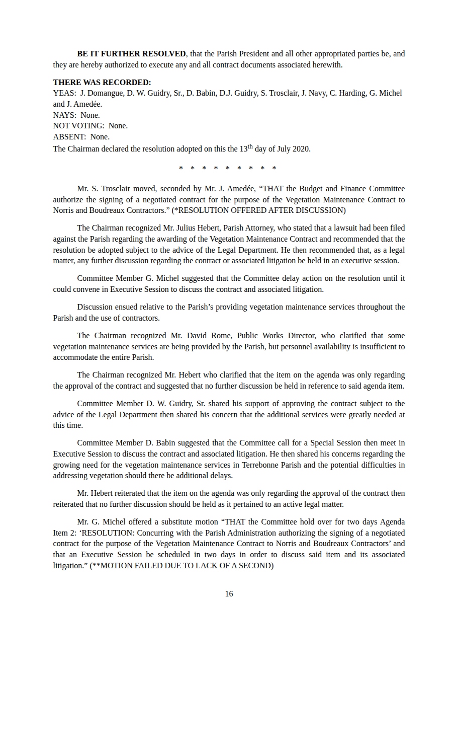BE IT FURTHER RESOLVED, that the Parish President and all other appropriated parties be, and they are hereby authorized to execute any and all contract documents associated herewith.
THERE WAS RECORDED:
YEAS: J. Domangue, D. W. Guidry, Sr., D. Babin, D.J. Guidry, S. Trosclair, J. Navy, C. Harding, G. Michel and J. Amedée.
NAYS: None.
NOT VOTING: None.
ABSENT: None.
The Chairman declared the resolution adopted on this the 13th day of July 2020.
* * * * * * * * *
Mr. S. Trosclair moved, seconded by Mr. J. Amedée, “THAT the Budget and Finance Committee authorize the signing of a negotiated contract for the purpose of the Vegetation Maintenance Contract to Norris and Boudreaux Contractors.” (*RESOLUTION OFFERED AFTER DISCUSSION)
The Chairman recognized Mr. Julius Hebert, Parish Attorney, who stated that a lawsuit had been filed against the Parish regarding the awarding of the Vegetation Maintenance Contract and recommended that the resolution be adopted subject to the advice of the Legal Department. He then recommended that, as a legal matter, any further discussion regarding the contract or associated litigation be held in an executive session.
Committee Member G. Michel suggested that the Committee delay action on the resolution until it could convene in Executive Session to discuss the contract and associated litigation.
Discussion ensued relative to the Parish’s providing vegetation maintenance services throughout the Parish and the use of contractors.
The Chairman recognized Mr. David Rome, Public Works Director, who clarified that some vegetation maintenance services are being provided by the Parish, but personnel availability is insufficient to accommodate the entire Parish.
The Chairman recognized Mr. Hebert who clarified that the item on the agenda was only regarding the approval of the contract and suggested that no further discussion be held in reference to said agenda item.
Committee Member D. W. Guidry, Sr. shared his support of approving the contract subject to the advice of the Legal Department then shared his concern that the additional services were greatly needed at this time.
Committee Member D. Babin suggested that the Committee call for a Special Session then meet in Executive Session to discuss the contract and associated litigation. He then shared his concerns regarding the growing need for the vegetation maintenance services in Terrebonne Parish and the potential difficulties in addressing vegetation should there be additional delays.
Mr. Hebert reiterated that the item on the agenda was only regarding the approval of the contract then reiterated that no further discussion should be held as it pertained to an active legal matter.
Mr. G. Michel offered a substitute motion “THAT the Committee hold over for two days Agenda Item 2: ‘RESOLUTION: Concurring with the Parish Administration authorizing the signing of a negotiated contract for the purpose of the Vegetation Maintenance Contract to Norris and Boudreaux Contractors’ and that an Executive Session be scheduled in two days in order to discuss said item and its associated litigation.” (**MOTION FAILED DUE TO LACK OF A SECOND)
16